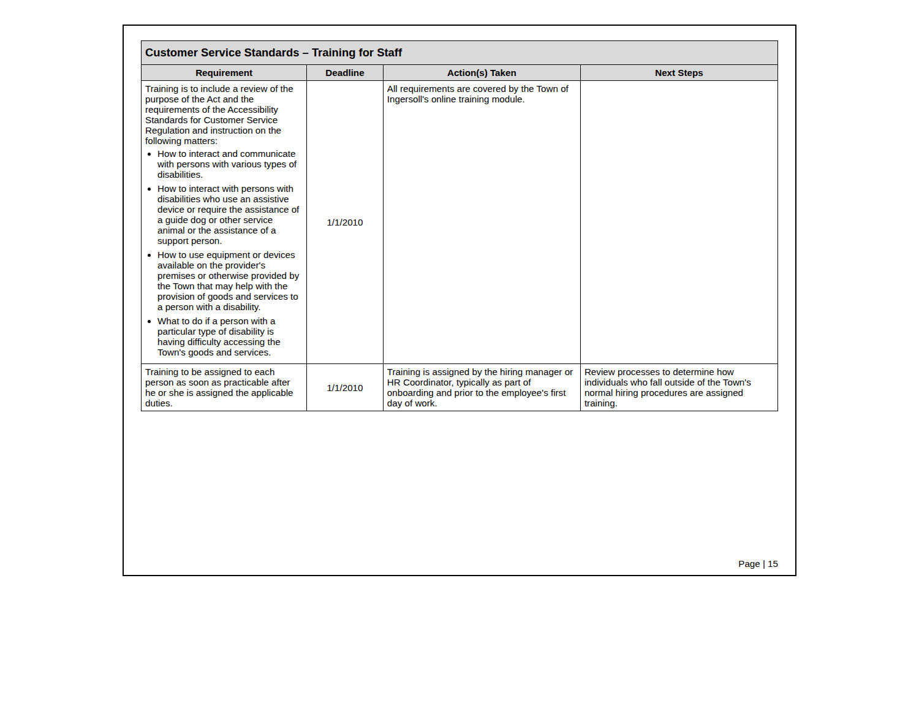Customer Service Standards – Training for Staff
| Requirement | Deadline | Action(s) Taken | Next Steps |
| --- | --- | --- | --- |
| Training is to include a review of the purpose of the Act and the requirements of the Accessibility Standards for Customer Service Regulation and instruction on the following matters: How to interact and communicate with persons with various types of disabilities. How to interact with persons with disabilities who use an assistive device or require the assistance of a guide dog or other service animal or the assistance of a support person. How to use equipment or devices available on the provider's premises or otherwise provided by the Town that may help with the provision of goods and services to a person with a disability. What to do if a person with a particular type of disability is having difficulty accessing the Town's goods and services. | 1/1/2010 | All requirements are covered by the Town of Ingersoll's online training module. | |
| Training to be assigned to each person as soon as practicable after he or she is assigned the applicable duties. | 1/1/2010 | Training is assigned by the hiring manager or HR Coordinator, typically as part of onboarding and prior to the employee's first day of work. | Review processes to determine how individuals who fall outside of the Town's normal hiring procedures are assigned training. |
Page | 15